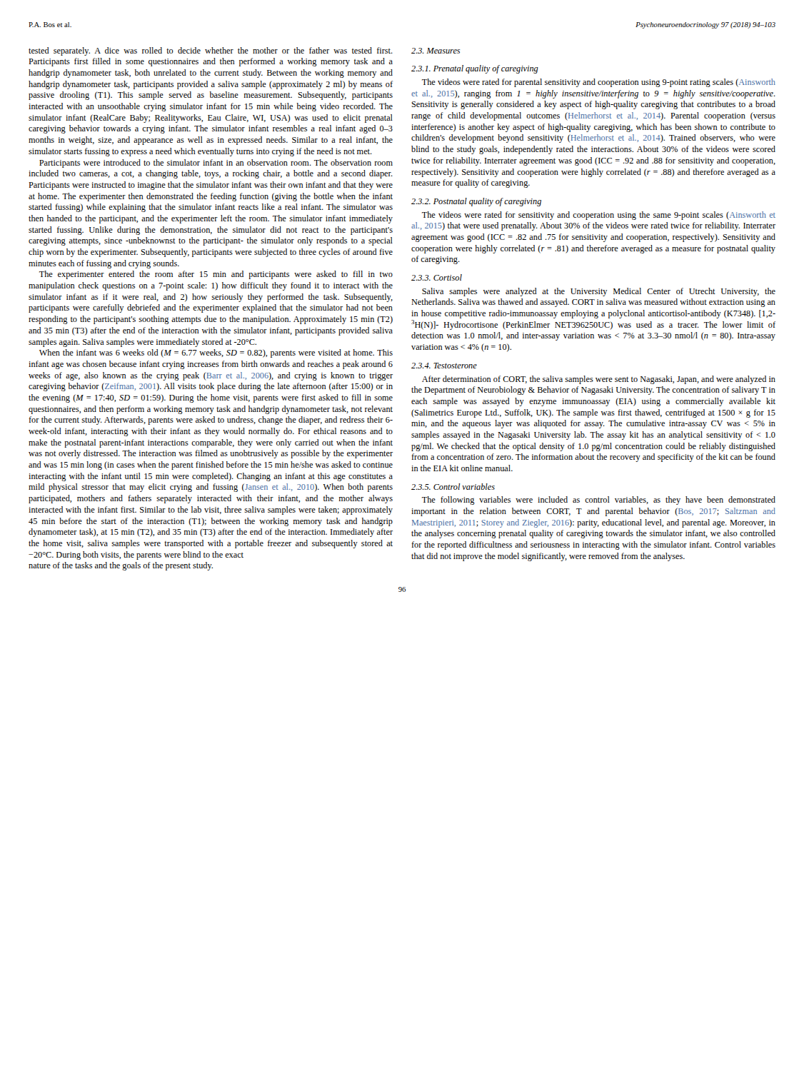P.A. Bos et al.
Psychoneuroendocrinology 97 (2018) 94–103
tested separately. A dice was rolled to decide whether the mother or the father was tested first. Participants first filled in some questionnaires and then performed a working memory task and a handgrip dynamometer task, both unrelated to the current study. Between the working memory and handgrip dynamometer task, participants provided a saliva sample (approximately 2 ml) by means of passive drooling (T1). This sample served as baseline measurement. Subsequently, participants interacted with an unsoothable crying simulator infant for 15 min while being video recorded. The simulator infant (RealCare Baby; Realityworks, Eau Claire, WI, USA) was used to elicit prenatal caregiving behavior towards a crying infant. The simulator infant resembles a real infant aged 0–3 months in weight, size, and appearance as well as in expressed needs. Similar to a real infant, the simulator starts fussing to express a need which eventually turns into crying if the need is not met.
Participants were introduced to the simulator infant in an observation room. The observation room included two cameras, a cot, a changing table, toys, a rocking chair, a bottle and a second diaper. Participants were instructed to imagine that the simulator infant was their own infant and that they were at home. The experimenter then demonstrated the feeding function (giving the bottle when the infant started fussing) while explaining that the simulator infant reacts like a real infant. The simulator was then handed to the participant, and the experimenter left the room. The simulator infant immediately started fussing. Unlike during the demonstration, the simulator did not react to the participant's caregiving attempts, since -unbeknownst to the participant- the simulator only responds to a special chip worn by the experimenter. Subsequently, participants were subjected to three cycles of around five minutes each of fussing and crying sounds.
The experimenter entered the room after 15 min and participants were asked to fill in two manipulation check questions on a 7-point scale: 1) how difficult they found it to interact with the simulator infant as if it were real, and 2) how seriously they performed the task. Subsequently, participants were carefully debriefed and the experimenter explained that the simulator had not been responding to the participant's soothing attempts due to the manipulation. Approximately 15 min (T2) and 35 min (T3) after the end of the interaction with the simulator infant, participants provided saliva samples again. Saliva samples were immediately stored at -20°C.
When the infant was 6 weeks old (M = 6.77 weeks, SD = 0.82), parents were visited at home. This infant age was chosen because infant crying increases from birth onwards and reaches a peak around 6 weeks of age, also known as the crying peak (Barr et al., 2006), and crying is known to trigger caregiving behavior (Zeifman, 2001). All visits took place during the late afternoon (after 15:00) or in the evening (M = 17:40, SD = 01:59). During the home visit, parents were first asked to fill in some questionnaires, and then perform a working memory task and handgrip dynamometer task, not relevant for the current study. Afterwards, parents were asked to undress, change the diaper, and redress their 6-week-old infant, interacting with their infant as they would normally do. For ethical reasons and to make the postnatal parent-infant interactions comparable, they were only carried out when the infant was not overly distressed. The interaction was filmed as unobtrusively as possible by the experimenter and was 15 min long (in cases when the parent finished before the 15 min he/she was asked to continue interacting with the infant until 15 min were completed). Changing an infant at this age constitutes a mild physical stressor that may elicit crying and fussing (Jansen et al., 2010). When both parents participated, mothers and fathers separately interacted with their infant, and the mother always interacted with the infant first. Similar to the lab visit, three saliva samples were taken; approximately 45 min before the start of the interaction (T1); between the working memory task and handgrip dynamometer task), at 15 min (T2), and 35 min (T3) after the end of the interaction. Immediately after the home visit, saliva samples were transported with a portable freezer and subsequently stored at −20°C. During both visits, the parents were blind to the exact
nature of the tasks and the goals of the present study.
2.3. Measures
2.3.1. Prenatal quality of caregiving
The videos were rated for parental sensitivity and cooperation using 9-point rating scales (Ainsworth et al., 2015), ranging from 1 = highly insensitive/interfering to 9 = highly sensitive/cooperative. Sensitivity is generally considered a key aspect of high-quality caregiving that contributes to a broad range of child developmental outcomes (Helmerhorst et al., 2014). Parental cooperation (versus interference) is another key aspect of high-quality caregiving, which has been shown to contribute to children's development beyond sensitivity (Helmerhorst et al., 2014). Trained observers, who were blind to the study goals, independently rated the interactions. About 30% of the videos were scored twice for reliability. Interrater agreement was good (ICC = .92 and .88 for sensitivity and cooperation, respectively). Sensitivity and cooperation were highly correlated (r = .88) and therefore averaged as a measure for quality of caregiving.
2.3.2. Postnatal quality of caregiving
The videos were rated for sensitivity and cooperation using the same 9-point scales (Ainsworth et al., 2015) that were used prenatally. About 30% of the videos were rated twice for reliability. Interrater agreement was good (ICC = .82 and .75 for sensitivity and cooperation, respectively). Sensitivity and cooperation were highly correlated (r = .81) and therefore averaged as a measure for postnatal quality of caregiving.
2.3.3. Cortisol
Saliva samples were analyzed at the University Medical Center of Utrecht University, the Netherlands. Saliva was thawed and assayed. CORT in saliva was measured without extraction using an in house competitive radio-immunoassay employing a polyclonal anticortisol-antibody (K7348). [1,2-3H(N)]- Hydrocortisone (PerkinElmer NET396250UC) was used as a tracer. The lower limit of detection was 1.0 nmol/l, and inter-assay variation was < 7% at 3.3–30 nmol/l (n = 80). Intra-assay variation was < 4% (n = 10).
2.3.4. Testosterone
After determination of CORT, the saliva samples were sent to Nagasaki, Japan, and were analyzed in the Department of Neurobiology & Behavior of Nagasaki University. The concentration of salivary T in each sample was assayed by enzyme immunoassay (EIA) using a commercially available kit (Salimetrics Europe Ltd., Suffolk, UK). The sample was first thawed, centrifuged at 1500 × g for 15 min, and the aqueous layer was aliquoted for assay. The cumulative intra-assay CV was < 5% in samples assayed in the Nagasaki University lab. The assay kit has an analytical sensitivity of < 1.0 pg/ml. We checked that the optical density of 1.0 pg/ml concentration could be reliably distinguished from a concentration of zero. The information about the recovery and specificity of the kit can be found in the EIA kit online manual.
2.3.5. Control variables
The following variables were included as control variables, as they have been demonstrated important in the relation between CORT, T and parental behavior (Bos, 2017; Saltzman and Maestripieri, 2011; Storey and Ziegler, 2016): parity, educational level, and parental age. Moreover, in the analyses concerning prenatal quality of caregiving towards the simulator infant, we also controlled for the reported difficultness and seriousness in interacting with the simulator infant. Control variables that did not improve the model significantly, were removed from the analyses.
96